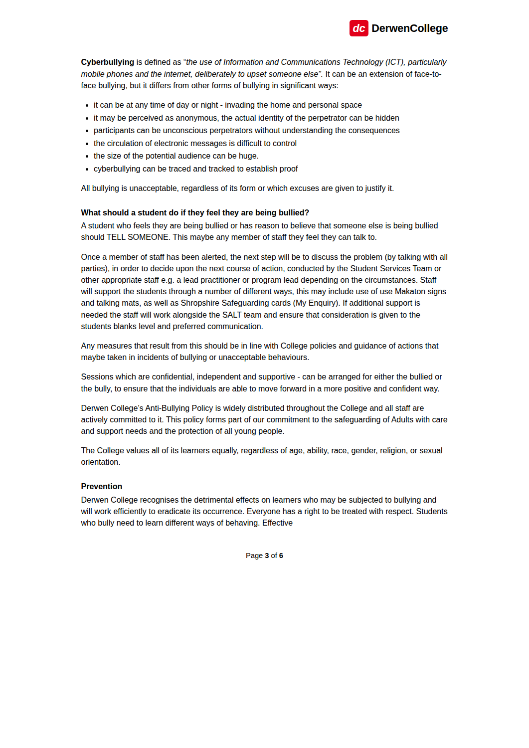dc DerwenCollege
Cyberbullying is defined as “the use of Information and Communications Technology (ICT), particularly mobile phones and the internet, deliberately to upset someone else”. It can be an extension of face-to-face bullying, but it differs from other forms of bullying in significant ways:
it can be at any time of day or night - invading the home and personal space
it may be perceived as anonymous, the actual identity of the perpetrator can be hidden
participants can be unconscious perpetrators without understanding the consequences
the circulation of electronic messages is difficult to control
the size of the potential audience can be huge.
cyberbullying can be traced and tracked to establish proof
All bullying is unacceptable, regardless of its form or which excuses are given to justify it.
What should a student do if they feel they are being bullied?
A student who feels they are being bullied or has reason to believe that someone else is being bullied should TELL SOMEONE. This maybe any member of staff they feel they can talk to.
Once a member of staff has been alerted, the next step will be to discuss the problem (by talking with all parties), in order to decide upon the next course of action, conducted by the Student Services Team or other appropriate staff e.g. a lead practitioner or program lead depending on the circumstances. Staff will support the students through a number of different ways, this may include use of use Makaton signs and talking mats, as well as Shropshire Safeguarding cards (My Enquiry). If additional support is needed the staff will work alongside the SALT team and ensure that consideration is given to the students blanks level and preferred communication.
Any measures that result from this should be in line with College policies and guidance of actions that maybe taken in incidents of bullying or unacceptable behaviours.
Sessions which are confidential, independent and supportive - can be arranged for either the bullied or the bully, to ensure that the individuals are able to move forward in a more positive and confident way.
Derwen College’s Anti-Bullying Policy is widely distributed throughout the College and all staff are actively committed to it. This policy forms part of our commitment to the safeguarding of Adults with care and support needs and the protection of all young people.
The College values all of its learners equally, regardless of age, ability, race, gender, religion, or sexual orientation.
Prevention
Derwen College recognises the detrimental effects on learners who may be subjected to bullying and will work efficiently to eradicate its occurrence. Everyone has a right to be treated with respect. Students who bully need to learn different ways of behaving. Effective
Page 3 of 6